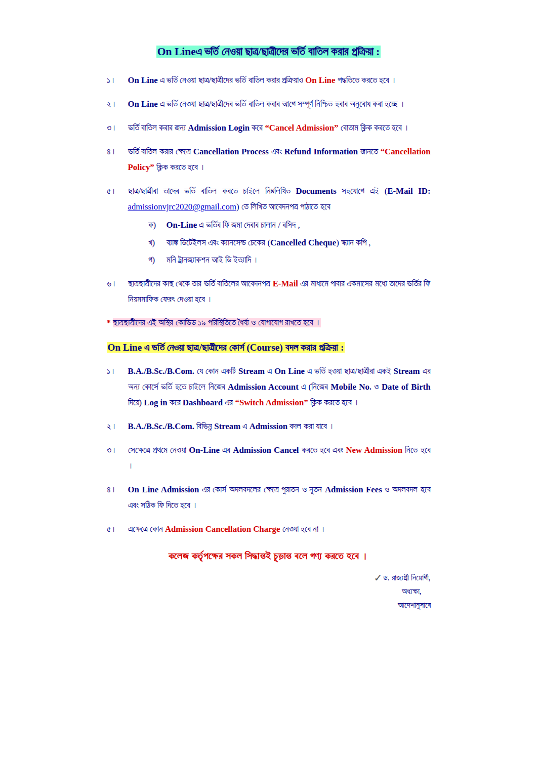On Lineএ ভর্তি নেওয়া ছাত্র/ছাত্রীদের ভর্তি বাতিল করার প্রক্রিয়া :
১। On Line এ ভর্তি নেওয়া ছাত্র/ছাত্রীদের ভর্তি বাতিল করার প্রক্রিয়াও On Line পদ্ধতিতে করতে হবে ।
২। On Line এ ভর্তি নেওয়া ছাত্র/ছাত্রীদের ভর্তি বাতিল করার আগে সম্পূর্ণ নিশ্চিত হবার অনুরোধ করা হচ্ছে ।
৩। ভর্তি বাতিল করার জন্য Admission Login করে “Cancel Admission” বোতাম ক্লিক করতে হবে ।
৪। ভর্তি বাতিল করার ক্ষেত্রে Cancellation Process এবং Refund Information জানতে “Cancellation Policy” ক্লিক করতে হবে ।
৫। ছাত্র/ছাত্রীরা তাদের ভর্তি বাতিল করতে চাইলে নিম্নলিখিত Documents সহযোগে এই (E-Mail ID: admissionvjrc2020@gmail.com) তে লিখিত আবেদনপত্র পাঠাতে হবে
ক) On-Line এ ভর্তির ফি জমা দেবার চালান / রসিদ ,
খ) ব্যাঙ্ক ডিটেইলস এবং ক্যানসেল্ড চেকের (Cancelled Cheque) স্ক্যান কপি ,
গ) মনি ট্রানজ্যাকশন আই ডি ইত্যাদি ।
৬। ছাত্রছাত্রীদের কাছ থেকে তার ভর্তি বাতিলের আবেদনপত্র E-Mail এর মাধ্যমে পাবার একমাসের মধ্যে তাদের ভর্তির ফি নিয়মমাফিক ফেরৎ দেওয়া হবে ।
* ছাত্রছাত্রীদের এই অস্থির কোভিড ১৯ পরিস্থিতিতে ধৈর্য্য ও যোগাযোগ রাখতে হবে ।
On Line এ ভর্তি নেওয়া ছাত্র/ছাত্রীদের কোর্স (Course) বদল করার প্রক্রিয়া :
১। B.A./B.Sc./B.Com. যে কোন একটি Stream এ On Line এ ভর্তি হওয়া ছাত্র/ছাত্রীরা একই Stream এর অন্য কোর্সে ভর্তি হতে চাইলে নিজের Admission Account এ (নিজের Mobile No. ও Date of Birth দিয়ে) Log in করে Dashboard এর “Switch Admission” ক্লিক করতে হবে ।
২। B.A./B.Sc./B.Com. বিভিন্ন Stream এ Admission বদল করা যাবে ।
৩। সেক্ষেত্রে প্রথমে নেওয়া On-Line এর Admission Cancel করতে হবে এবং New Admission নিতে হবে ।
৪। On Line Admission এর কোর্স অদলবদলের ক্ষেত্রে পুরাতন ও নূতন Admission Fees ও অদলবদল হবে এবং সঠিক ফি দিতে হবে ।
৫। এক্ষেত্রে কোন Admission Cancellation Charge নেওয়া হবে না ।
কলেজ কর্তৃপক্ষের সকল সিদ্ধান্তই চূড়ান্ত বলে গণ্য করতে হবে ।
✓ ড. রাজ্যশ্রী নিয়োগী, অধ্যক্ষা, আদেশানুসারে